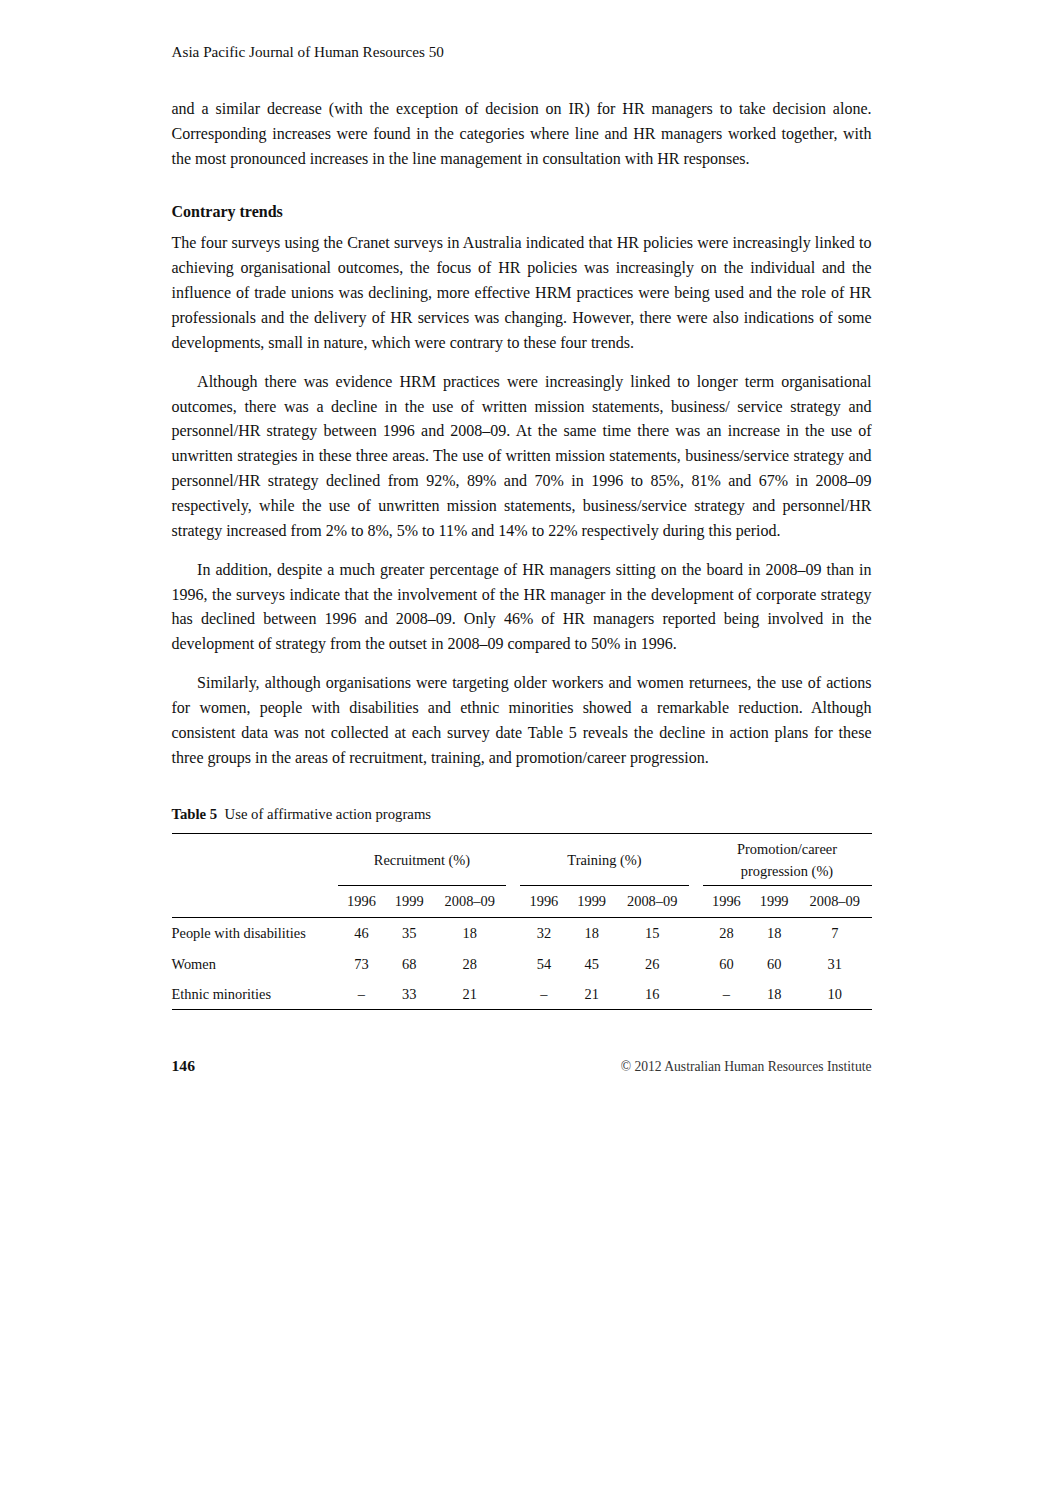Asia Pacific Journal of Human Resources 50
and a similar decrease (with the exception of decision on IR) for HR managers to take decision alone. Corresponding increases were found in the categories where line and HR managers worked together, with the most pronounced increases in the line management in consultation with HR responses.
Contrary trends
The four surveys using the Cranet surveys in Australia indicated that HR policies were increasingly linked to achieving organisational outcomes, the focus of HR policies was increasingly on the individual and the influence of trade unions was declining, more effective HRM practices were being used and the role of HR professionals and the delivery of HR services was changing. However, there were also indications of some developments, small in nature, which were contrary to these four trends.
Although there was evidence HRM practices were increasingly linked to longer term organisational outcomes, there was a decline in the use of written mission statements, business/ service strategy and personnel/HR strategy between 1996 and 2008–09. At the same time there was an increase in the use of unwritten strategies in these three areas. The use of written mission statements, business/service strategy and personnel/HR strategy declined from 92%, 89% and 70% in 1996 to 85%, 81% and 67% in 2008–09 respectively, while the use of unwritten mission statements, business/service strategy and personnel/HR strategy increased from 2% to 8%, 5% to 11% and 14% to 22% respectively during this period.
In addition, despite a much greater percentage of HR managers sitting on the board in 2008–09 than in 1996, the surveys indicate that the involvement of the HR manager in the development of corporate strategy has declined between 1996 and 2008–09. Only 46% of HR managers reported being involved in the development of strategy from the outset in 2008–09 compared to 50% in 1996.
Similarly, although organisations were targeting older workers and women returnees, the use of actions for women, people with disabilities and ethnic minorities showed a remarkable reduction. Although consistent data was not collected at each survey date Table 5 reveals the decline in action plans for these three groups in the areas of recruitment, training, and promotion/career progression.
Table 5 Use of affirmative action programs
| | Recruitment (%) | | Training (%) | | Promotion/career progression (%) |
| --- | --- | --- | --- | --- | --- |
| | 1996 | 1999 | 2008–09 | | 1996 | 1999 | 2008–09 | | 1996 | 1999 | 2008–09 |
| People with disabilities | 46 | 35 | 18 | | 32 | 18 | 15 | | 28 | 18 | 7 |
| Women | 73 | 68 | 28 | | 54 | 45 | 26 | | 60 | 60 | 31 |
| Ethnic minorities | – | 33 | 21 | | – | 21 | 16 | | – | 18 | 10 |
146 © 2012 Australian Human Resources Institute